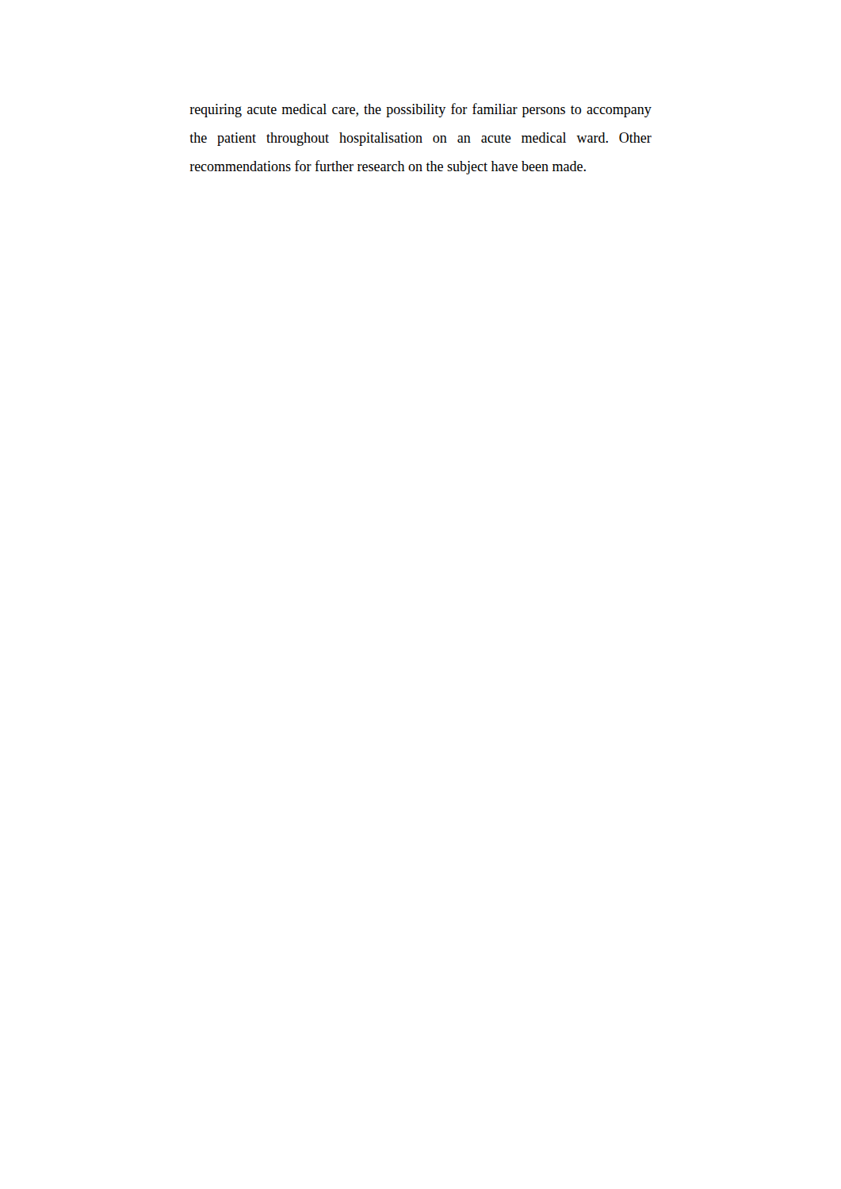requiring acute medical care, the possibility for familiar persons to accompany the patient throughout hospitalisation on an acute medical ward. Other recommendations for further research on the subject have been made.